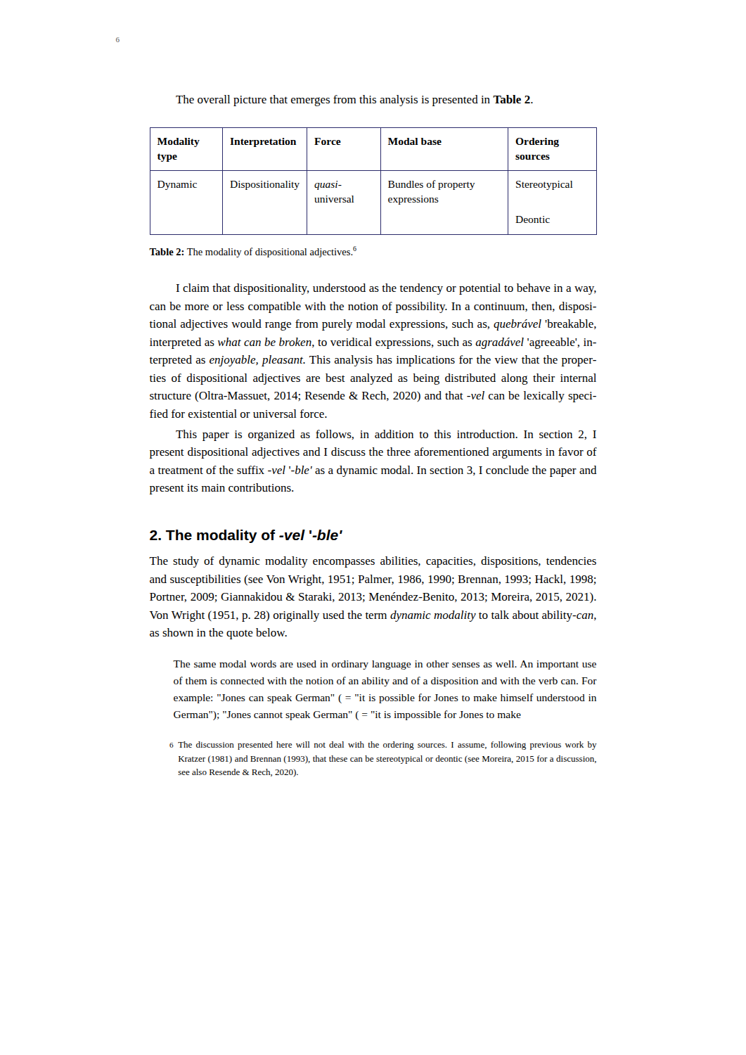6
The overall picture that emerges from this analysis is presented in Table 2.
| Modality type | Interpretation | Force | Modal base | Ordering sources |
| --- | --- | --- | --- | --- |
| Dynamic | Dispositionality | quasi -universal | Bundles of property expressions | Stereotypical Deontic |
Table 2: The modality of dispositional adjectives.6
I claim that dispositionality, understood as the tendency or potential to behave in a way, can be more or less compatible with the notion of possibility. In a continuum, then, dispositional adjectives would range from purely modal expressions, such as, quebrável 'breakable, interpreted as what can be broken, to veridical expressions, such as agradável 'agreeable', interpreted as enjoyable, pleasant. This analysis has implications for the view that the properties of dispositional adjectives are best analyzed as being distributed along their internal structure (Oltra-Massuet, 2014; Resende & Rech, 2020) and that -vel can be lexically specified for existential or universal force.
This paper is organized as follows, in addition to this introduction. In section 2, I present dispositional adjectives and I discuss the three aforementioned arguments in favor of a treatment of the suffix -vel '-ble' as a dynamic modal. In section 3, I conclude the paper and present its main contributions.
2. The modality of -vel '-ble'
The study of dynamic modality encompasses abilities, capacities, dispositions, tendencies and susceptibilities (see Von Wright, 1951; Palmer, 1986, 1990; Brennan, 1993; Hackl, 1998; Portner, 2009; Giannakidou & Staraki, 2013; Menéndez-Benito, 2013; Moreira, 2015, 2021). Von Wright (1951, p. 28) originally used the term dynamic modality to talk about ability-can, as shown in the quote below.
The same modal words are used in ordinary language in other senses as well. An important use of them is connected with the notion of an ability and of a disposition and with the verb can. For example: "Jones can speak German" ( = "it is possible for Jones to make himself understood in German"); "Jones cannot speak German" ( = "it is impossible for Jones to make
6 The discussion presented here will not deal with the ordering sources. I assume, following previous work by Kratzer (1981) and Brennan (1993), that these can be stereotypical or deontic (see Moreira, 2015 for a discussion, see also Resende & Rech, 2020).